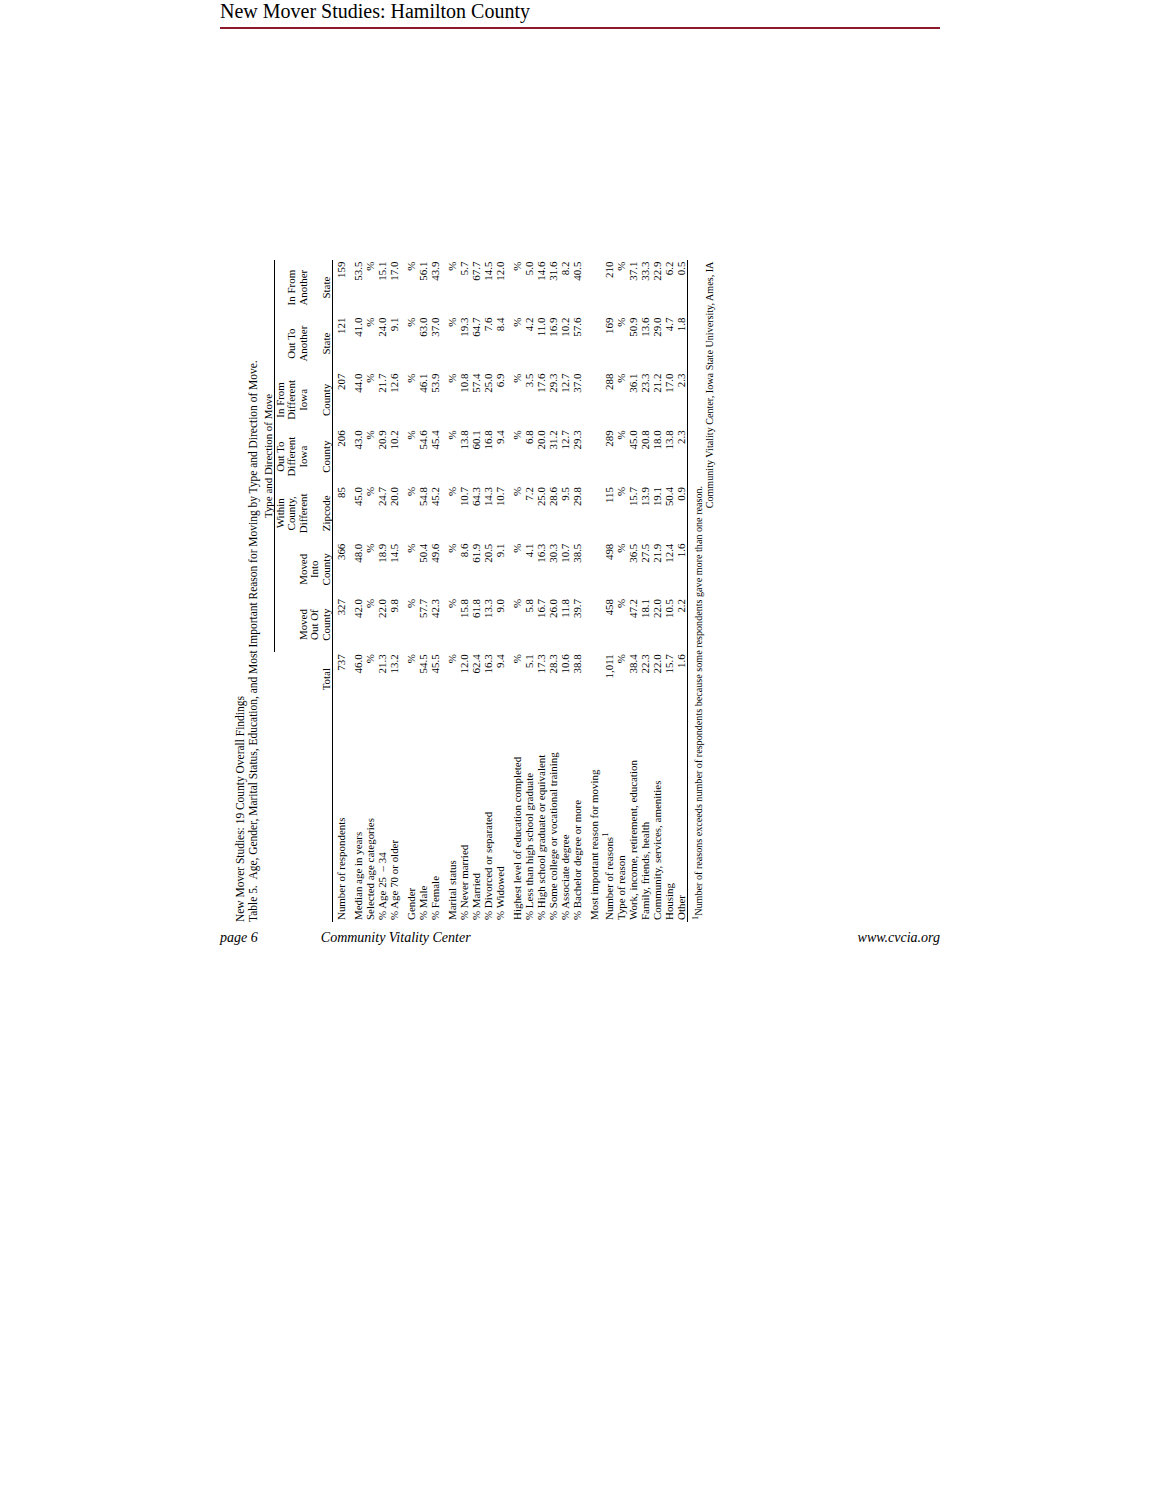New Mover Studies: Hamilton County
New Mover Studies: 19 County Overall Findings
Table 5. Age, Gender, Marital Status, Education, and Most Important Reason for Moving by Type and Direction of Move.
| | | Type and Direction of Move |
| | | | | Within County, | Out To Different | In From Different | Out To | In From |
| | | Moved | Moved | Different | Iowa | Iowa | Another | Another |
| | Total | Out Of County | Into County | Zipcode | County | County | State | State |
| Number of respondents | 737 | 327 | 366 | 85 | 206 | 207 | 121 | 159 |
| Median age in years | 46.0 | 42.0 | 48.0 | 45.0 | 43.0 | 44.0 | 41.0 | 53.5 |
| Selected age categories | % | % | % | % | % | % | % | % |
| % Age 25 – 34 | 21.3 | 22.0 | 18.9 | 24.7 | 20.9 | 21.7 | 24.0 | 15.1 |
| % Age 70 or older | 13.2 | 9.8 | 14.5 | 20.0 | 10.2 | 12.6 | 9.1 | 17.0 |
| Gender | % | % | % | % | % | % | % | % |
| % Male | 54.5 | 57.7 | 50.4 | 54.8 | 54.6 | 46.1 | 63.0 | 56.1 |
| % Female | 45.5 | 42.3 | 49.6 | 45.2 | 45.4 | 53.9 | 37.0 | 43.9 |
| Marital status | % | % | % | % | % | % | % | % |
| % Never married | 12.0 | 15.8 | 8.6 | 10.7 | 13.8 | 10.8 | 19.3 | 5.7 |
| % Married | 62.4 | 61.8 | 61.9 | 64.3 | 60.1 | 57.4 | 64.7 | 67.7 |
| % Divorced or separated | 16.3 | 13.3 | 20.5 | 14.3 | 16.8 | 25.0 | 7.6 | 14.5 |
| % Widowed | 9.4 | 9.0 | 9.1 | 10.7 | 9.4 | 6.9 | 8.4 | 12.0 |
| Highest level of education completed | % | % | % | % | % | % | % | % |
| % Less than high school graduate | 5.1 | 5.8 | 4.1 | 7.2 | 6.8 | 3.5 | 4.2 | 5.0 |
| % High school graduate or equivalent | 17.3 | 16.7 | 16.3 | 25.0 | 20.0 | 17.6 | 11.0 | 14.6 |
| % Some college or vocational training | 28.3 | 26.0 | 30.3 | 28.6 | 31.2 | 29.3 | 16.9 | 31.6 |
| % Associate degree | 10.6 | 11.8 | 10.7 | 9.5 | 12.7 | 12.7 | 10.2 | 8.2 |
| % Bachelor degree or more | 38.8 | 39.7 | 38.5 | 29.8 | 29.3 | 37.0 | 57.6 | 40.5 |
| Most important reason for moving | | | | | | | | |
| Number of reasons 1 | 1,011 | 458 | 498 | 115 | 289 | 288 | 169 | 210 |
| Type of reason | % | % | % | % | % | % | % | % |
| Work, income, retirement, education | 38.4 | 47.2 | 36.5 | 15.7 | 45.0 | 36.1 | 50.9 | 37.1 |
| Family, friends, health | 22.3 | 18.1 | 27.5 | 13.9 | 20.8 | 23.3 | 13.6 | 33.3 |
| Community, services, amenities | 22.0 | 22.0 | 21.9 | 19.1 | 18.0 | 21.2 | 29.0 | 22.9 |
| Housing | 15.7 | 10.5 | 12.4 | 50.4 | 13.8 | 17.0 | 4.7 | 6.2 |
| Other | 1.6 | 2.2 | 1.6 | 0.9 | 2.3 | 2.3 | 1.8 | 0.5 |
| 1 Number of reasons exceeds number of respondents because some respondents gave more than one reason. |
| Community Vitality Center, Iowa State University, Ames, IA |
page 6
Community Vitality Center
www.cvcia.org